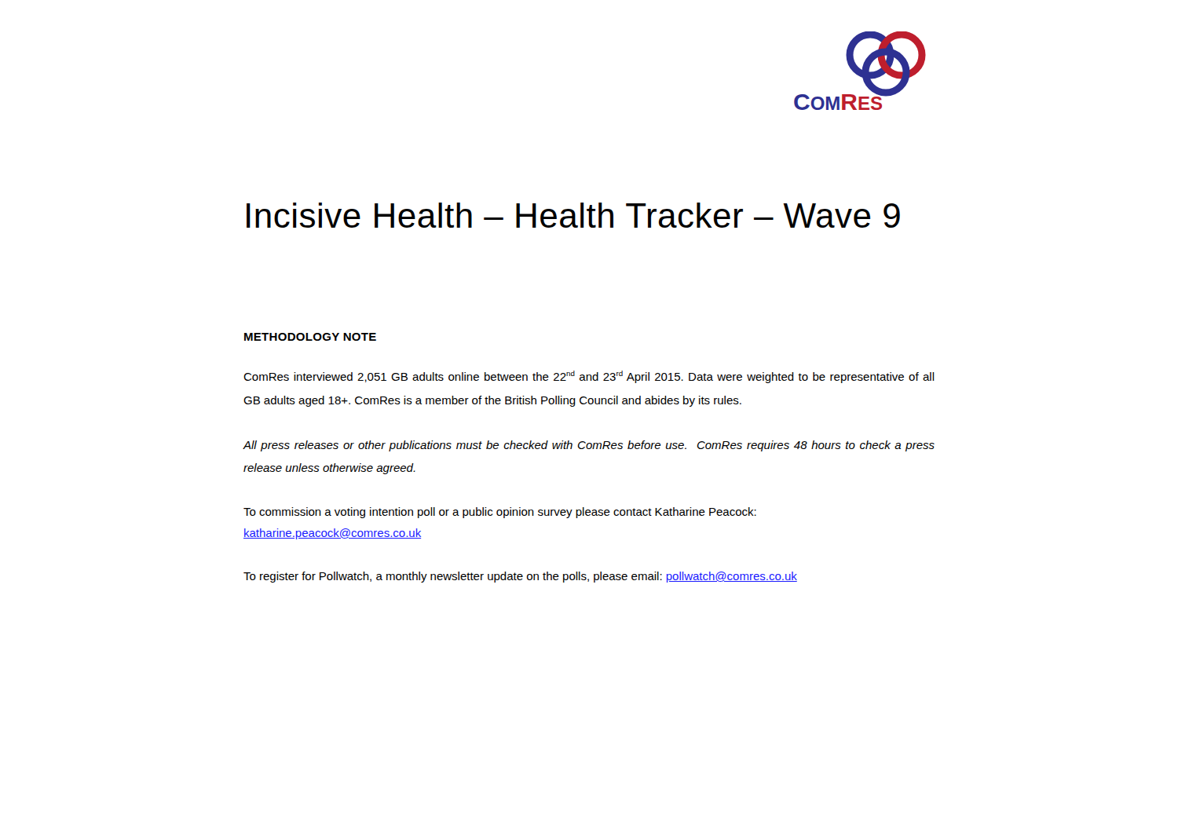COMRES
Incisive Health – Health Tracker – Wave 9
METHODOLOGY NOTE
ComRes interviewed 2,051 GB adults online between the 22nd and 23rd April 2015. Data were weighted to be representative of all GB adults aged 18+. ComRes is a member of the British Polling Council and abides by its rules.
All press releases or other publications must be checked with ComRes before use. ComRes requires 48 hours to check a press release unless otherwise agreed.
To commission a voting intention poll or a public opinion survey please contact Katharine Peacock: katharine.peacock@comres.co.uk
To register for Pollwatch, a monthly newsletter update on the polls, please email: pollwatch@comres.co.uk